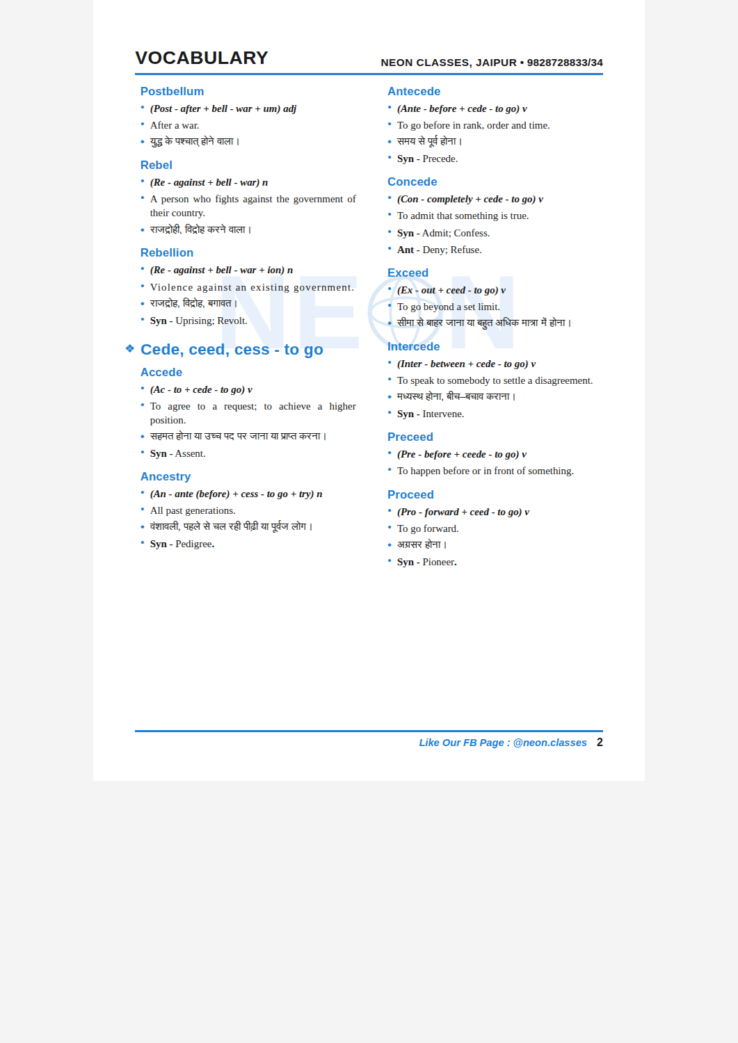NE N
VOCABULARY
NEON CLASSES, JAIPUR • 9828728833/34
Postbellum
(Post - after + bell - war + um) adj
After a war.
युद्ध के पश्चात् होने वाला।
Rebel
(Re - against + bell - war) n
A person who fights against the government of their country.
राजद्रोही, विद्रोह करने वाला।
Rebellion
(Re - against + bell - war + ion) n
Violence against an existing government.
राजद्रोह, विद्रोह, बगावत।
Syn - Uprising; Revolt.
❖
Cede, ceed, cess - to go
Accede
(Ac - to + cede - to go) v
To agree to a request; to achieve a higher position.
सहमत होना या उच्च पद पर जाना या प्राप्त करना।
Syn - Assent.
Ancestry
(An - ante (before) + cess - to go + try) n
All past generations.
वंशावली, पहले से चल रही पीढ़ी या पूर्वज लोग।
Syn - Pedigree.
Antecede
(Ante - before + cede - to go) v
To go before in rank, order and time.
समय से पूर्व होना।
Syn - Precede.
Concede
(Con - completely + cede - to go) v
To admit that something is true.
Syn - Admit; Confess.
Ant - Deny; Refuse.
Exceed
(Ex - out + ceed - to go) v
To go beyond a set limit.
सीमा से बाहर जाना या बहुत अधिक मात्रा में होना।
Intercede
(Inter - between + cede - to go) v
To speak to somebody to settle a disagreement.
मध्यस्थ होना, बीच–बचाव कराना।
Syn - Intervene.
Preceed
(Pre - before + ceede - to go) v
To happen before or in front of something.
Proceed
(Pro - forward + ceed - to go) v
To go forward.
अग्रसर होना।
Syn - Pioneer.
Like Our FB Page : @neon.classes
2